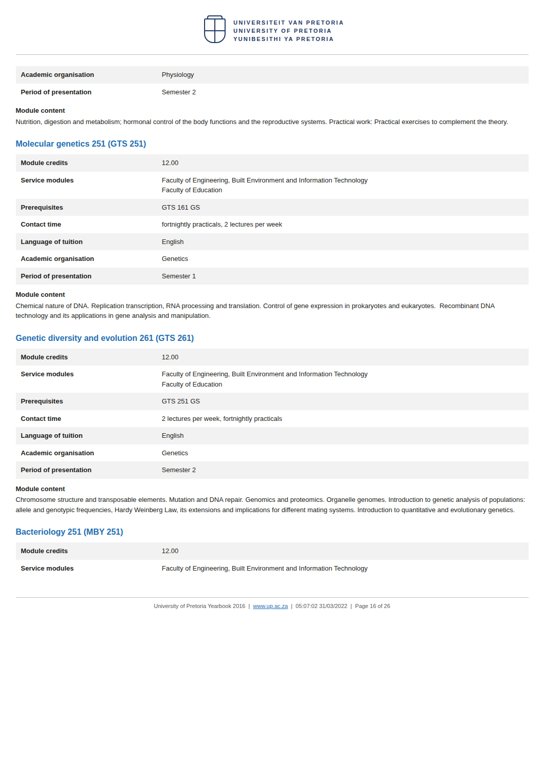UNIVERSITEIT VAN PRETORIA
UNIVERSITY OF PRETORIA
YUNIBESITHI YA PRETORIA
| Academic organisation | Physiology |
| Period of presentation | Semester 2 |
Module content
Nutrition, digestion and metabolism; hormonal control of the body functions and the reproductive systems. Practical work: Practical exercises to complement the theory.
Molecular genetics 251 (GTS 251)
| Module credits | 12.00 |
| Service modules | Faculty of Engineering, Built Environment and Information Technology Faculty of Education |
| Prerequisites | GTS 161 GS |
| Contact time | fortnightly practicals, 2 lectures per week |
| Language of tuition | English |
| Academic organisation | Genetics |
| Period of presentation | Semester 1 |
Module content
Chemical nature of DNA. Replication transcription, RNA processing and translation. Control of gene expression in prokaryotes and eukaryotes. Recombinant DNA technology and its applications in gene analysis and manipulation.
Genetic diversity and evolution 261 (GTS 261)
| Module credits | 12.00 |
| Service modules | Faculty of Engineering, Built Environment and Information Technology Faculty of Education |
| Prerequisites | GTS 251 GS |
| Contact time | 2 lectures per week, fortnightly practicals |
| Language of tuition | English |
| Academic organisation | Genetics |
| Period of presentation | Semester 2 |
Module content
Chromosome structure and transposable elements. Mutation and DNA repair. Genomics and proteomics. Organelle genomes. Introduction to genetic analysis of populations: allele and genotypic frequencies, Hardy Weinberg Law, its extensions and implications for different mating systems. Introduction to quantitative and evolutionary genetics.
Bacteriology 251 (MBY 251)
| Module credits | 12.00 |
| Service modules | Faculty of Engineering, Built Environment and Information Technology |
University of Pretoria Yearbook 2016 | www.up.ac.za | 05:07:02 31/03/2022 | Page 16 of 26